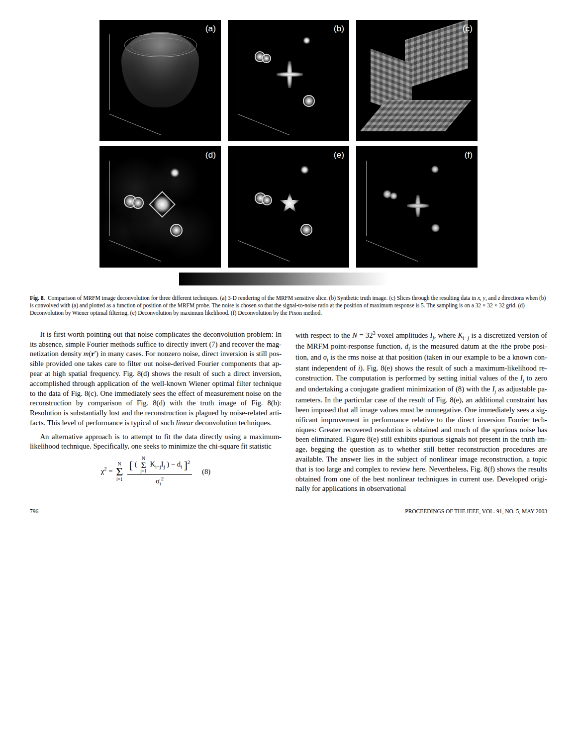(a)
(b)
(c)
(d)
(e)
(f)
Fig. 8. Comparison of MRFM image deconvolution for three different techniques. (a) 3-D rendering of the MRFM sensitive slice. (b) Synthetic truth image. (c) Slices through the resulting data in x, y, and z directions when (b) is convolved with (a) and plotted as a function of position of the MRFM probe. The noise is chosen so that the signal-to-noise ratio at the position of maximum response is 5. The sampling is on a 32 × 32 × 32 grid. (d) Deconvolution by Wiener optimal filtering. (e) Deconvolution by maximum likelihood. (f) Deconvolution by the Pixon method.
It is first worth pointing out that noise complicates the deconvolution problem: In its absence, simple Fourier methods suffice to directly invert (7) and recover the magnetization density m(r′) in many cases. For nonzero noise, direct inversion is still possible provided one takes care to filter out noise-derived Fourier components that appear at high spatial frequency. Fig. 8(d) shows the result of such a direct inversion, accomplished through application of the well-known Wiener optimal filter technique to the data of Fig. 8(c). One immediately sees the effect of measurement noise on the reconstruction by comparison of Fig. 8(d) with the truth image of Fig. 8(b): Resolution is substantially lost and the reconstruction is plagued by noise-related artifacts. This level of performance is typical of such linear deconvolution techniques.
An alternative approach is to attempt to fit the data directly using a maximum-likelihood technique. Specifically, one seeks to minimize the chi-square fit statistic
χ2 = N Σ i=1 [ ( N Σ j=1 Ki−jIj ) − di ]2 σi2 (8)
with respect to the N = 323 voxel amplitudes Ij, where Ki−j is a discretized version of the MRFM point-response function, di is the measured datum at the ithe probe position, and σi is the rms noise at that position (taken in our example to be a known constant independent of i). Fig. 8(e) shows the result of such a maximum-likelihood reconstruction. The computation is performed by setting initial values of the Ij to zero and undertaking a conjugate gradient minimization of (8) with the Ij as adjustable parameters. In the particular case of the result of Fig. 8(e), an additional constraint has been imposed that all image values must be nonnegative. One immediately sees a significant improvement in performance relative to the direct inversion Fourier techniques: Greater recovered resolution is obtained and much of the spurious noise has been eliminated. Figure 8(e) still exhibits spurious signals not present in the truth image, begging the question as to whether still better reconstruction procedures are available. The answer lies in the subject of nonlinear image reconstruction, a topic that is too large and complex to review here. Nevertheless, Fig. 8(f) shows the results obtained from one of the best nonlinear techniques in current use. Developed originally for applications in observational
796 PROCEEDINGS OF THE IEEE, VOL. 91, NO. 5, MAY 2003